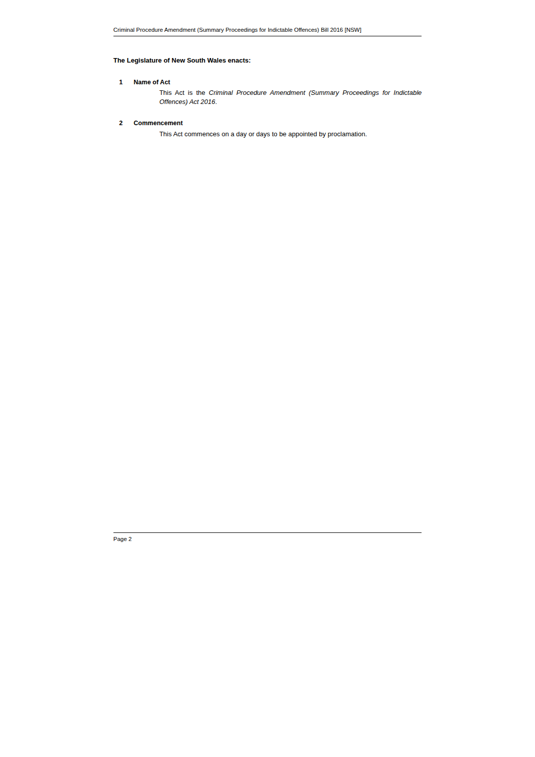Criminal Procedure Amendment (Summary Proceedings for Indictable Offences) Bill 2016 [NSW]
The Legislature of New South Wales enacts:
1
Name of Act
This Act is the Criminal Procedure Amendment (Summary Proceedings for Indictable Offences) Act 2016.
2
Commencement
This Act commences on a day or days to be appointed by proclamation.
Page 2